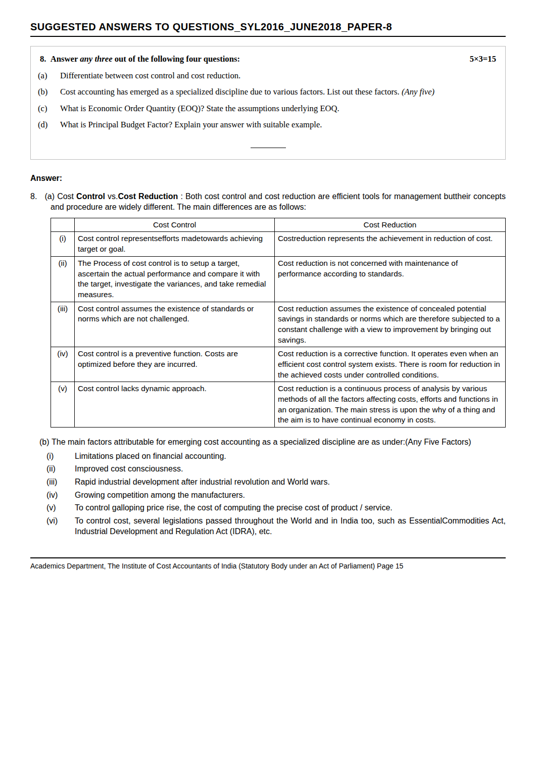SUGGESTED ANSWERS TO QUESTIONS_SYL2016_JUNE2018_PAPER-8
5×3=158. Answer any three out of the following four questions:
(a) Differentiate between cost control and cost reduction.
(b) Cost accounting has emerged as a specialized discipline due to various factors. List out these factors. (Any five)
(c) What is Economic Order Quantity (EOQ)? State the assumptions underlying EOQ.
(d) What is Principal Budget Factor? Explain your answer with suitable example.
Answer:
8. (a) Cost Control vs.Cost Reduction : Both cost control and cost reduction are efficient tools for management buttheir concepts and procedure are widely different. The main differences are as follows:
| | Cost Control | Cost Reduction |
| --- | --- | --- |
| (i) | Cost control representsefforts madetowards achieving target or goal. | Costreduction represents the achievement in reduction of cost. |
| (ii) | The Process of cost control is to setup a target, ascertain the actual performance and compare it with the target, investigate the variances, and take remedial measures. | Cost reduction is not concerned with maintenance of performance according to standards. |
| (iii) | Cost control assumes the existence of standards or norms which are not challenged. | Cost reduction assumes the existence of concealed potential savings in standards or norms which are therefore subjected to a constant challenge with a view to improvement by bringing out savings. |
| (iv) | Cost control is a preventive function. Costs are optimized before they are incurred. | Cost reduction is a corrective function. It operates even when an efficient cost control system exists. There is room for reduction in the achieved costs under controlled conditions. |
| (v) | Cost control lacks dynamic approach. | Cost reduction is a continuous process of analysis by various methods of all the factors affecting costs, efforts and functions in an organization. The main stress is upon the why of a thing and the aim is to have continual economy in costs. |
(b) The main factors attributable for emerging cost accounting as a specialized discipline are as under:(Any Five Factors)
(i) Limitations placed on financial accounting.
(ii) Improved cost consciousness.
(iii) Rapid industrial development after industrial revolution and World wars.
(iv) Growing competition among the manufacturers.
(v) To control galloping price rise, the cost of computing the precise cost of product / service.
(vi) To control cost, several legislations passed throughout the World and in India too, such as EssentialCommodities Act, Industrial Development and Regulation Act (IDRA), etc.
Academics Department, The Institute of Cost Accountants of India (Statutory Body under an Act of Parliament) Page 15